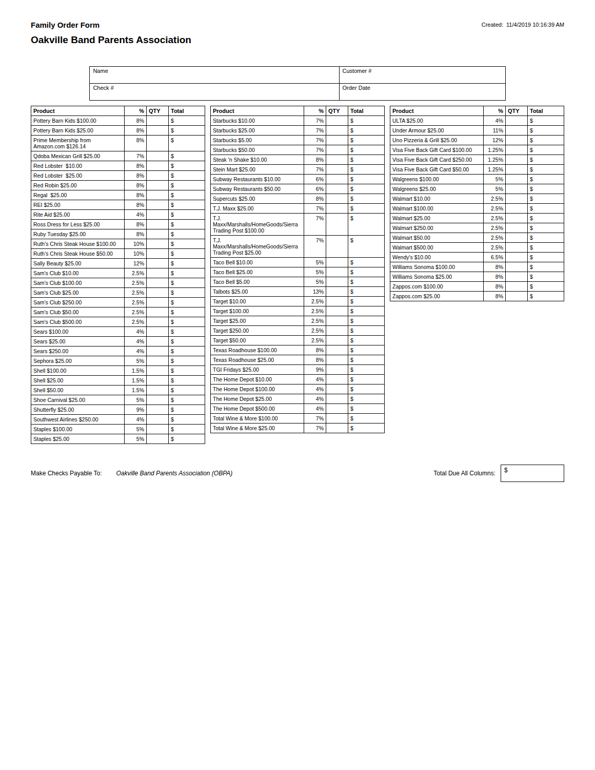Family Order Form
Created: 11/4/2019 10:16:39 AM
Oakville Band Parents Association
| Name | Customer # |
| Check # | Order Date |
| Product | % | QTY | Total |
| --- | --- | --- | --- |
| Pottery Barn Kids $100.00 | 8% | | $ |
| Pottery Barn Kids $25.00 | 8% | | $ |
| Prime Membership from Amazon.com $126.14 | 8% | | $ |
| Qdoba Mexican Grill $25.00 | 7% | | $ |
| Red Lobster $10.00 | 8% | | $ |
| Red Lobster $25.00 | 8% | | $ |
| Red Robin $25.00 | 8% | | $ |
| Regal $25.00 | 8% | | $ |
| REI $25.00 | 8% | | $ |
| Rite Aid $25.00 | 4% | | $ |
| Ross Dress for Less $25.00 | 8% | | $ |
| Ruby Tuesday $25.00 | 8% | | $ |
| Ruth's Chris Steak House $100.00 | 10% | | $ |
| Ruth's Chris Steak House $50.00 | 10% | | $ |
| Sally Beauty $25.00 | 12% | | $ |
| Sam's Club $10.00 | 2.5% | | $ |
| Sam's Club $100.00 | 2.5% | | $ |
| Sam's Club $25.00 | 2.5% | | $ |
| Sam's Club $250.00 | 2.5% | | $ |
| Sam's Club $50.00 | 2.5% | | $ |
| Sam's Club $500.00 | 2.5% | | $ |
| Sears $100.00 | 4% | | $ |
| Sears $25.00 | 4% | | $ |
| Sears $250.00 | 4% | | $ |
| Sephora $25.00 | 5% | | $ |
| Shell $100.00 | 1.5% | | $ |
| Shell $25.00 | 1.5% | | $ |
| Shell $50.00 | 1.5% | | $ |
| Shoe Carnival $25.00 | 5% | | $ |
| Shutterfly $25.00 | 9% | | $ |
| Southwest Airlines $250.00 | 4% | | $ |
| Staples $100.00 | 5% | | $ |
| Staples $25.00 | 5% | | $ |
| Product | % | QTY | Total |
| --- | --- | --- | --- |
| Starbucks $10.00 | 7% | | $ |
| Starbucks $25.00 | 7% | | $ |
| Starbucks $5.00 | 7% | | $ |
| Starbucks $50.00 | 7% | | $ |
| Steak 'n Shake $10.00 | 8% | | $ |
| Stein Mart $25.00 | 7% | | $ |
| Subway Restaurants $10.00 | 6% | | $ |
| Subway Restaurants $50.00 | 6% | | $ |
| Supercuts $25.00 | 8% | | $ |
| T.J. Maxx $25.00 | 7% | | $ |
| T.J. Maxx/Marshalls/HomeGoods/Sierra Trading Post $100.00 | 7% | | $ |
| T.J. Maxx/Marshalls/HomeGoods/Sierra Trading Post $25.00 | 7% | | $ |
| Taco Bell $10.00 | 5% | | $ |
| Taco Bell $25.00 | 5% | | $ |
| Taco Bell $5.00 | 5% | | $ |
| Talbots $25.00 | 13% | | $ |
| Target $10.00 | 2.5% | | $ |
| Target $100.00 | 2.5% | | $ |
| Target $25.00 | 2.5% | | $ |
| Target $250.00 | 2.5% | | $ |
| Target $50.00 | 2.5% | | $ |
| Texas Roadhouse $100.00 | 8% | | $ |
| Texas Roadhouse $25.00 | 8% | | $ |
| TGI Fridays $25.00 | 9% | | $ |
| The Home Depot $10.00 | 4% | | $ |
| The Home Depot $100.00 | 4% | | $ |
| The Home Depot $25.00 | 4% | | $ |
| The Home Depot $500.00 | 4% | | $ |
| Total Wine & More $100.00 | 7% | | $ |
| Total Wine & More $25.00 | 7% | | $ |
| Product | % | QTY | Total |
| --- | --- | --- | --- |
| ULTA $25.00 | 4% | | $ |
| Under Armour $25.00 | 11% | | $ |
| Uno Pizzeria & Grill $25.00 | 12% | | $ |
| Visa Five Back Gift Card $100.00 | 1.25% | | $ |
| Visa Five Back Gift Card $250.00 | 1.25% | | $ |
| Visa Five Back Gift Card $50.00 | 1.25% | | $ |
| Walgreens $100.00 | 5% | | $ |
| Walgreens $25.00 | 5% | | $ |
| Walmart $10.00 | 2.5% | | $ |
| Walmart $100.00 | 2.5% | | $ |
| Walmart $25.00 | 2.5% | | $ |
| Walmart $250.00 | 2.5% | | $ |
| Walmart $50.00 | 2.5% | | $ |
| Walmart $500.00 | 2.5% | | $ |
| Wendy's $10.00 | 6.5% | | $ |
| Williams Sonoma $100.00 | 8% | | $ |
| Williams Sonoma $25.00 | 8% | | $ |
| Zappos.com $100.00 | 8% | | $ |
| Zappos.com $25.00 | 8% | | $ |
Make Checks Payable To: Oakville Band Parents Association (OBPA)
Total Due All Columns:
$